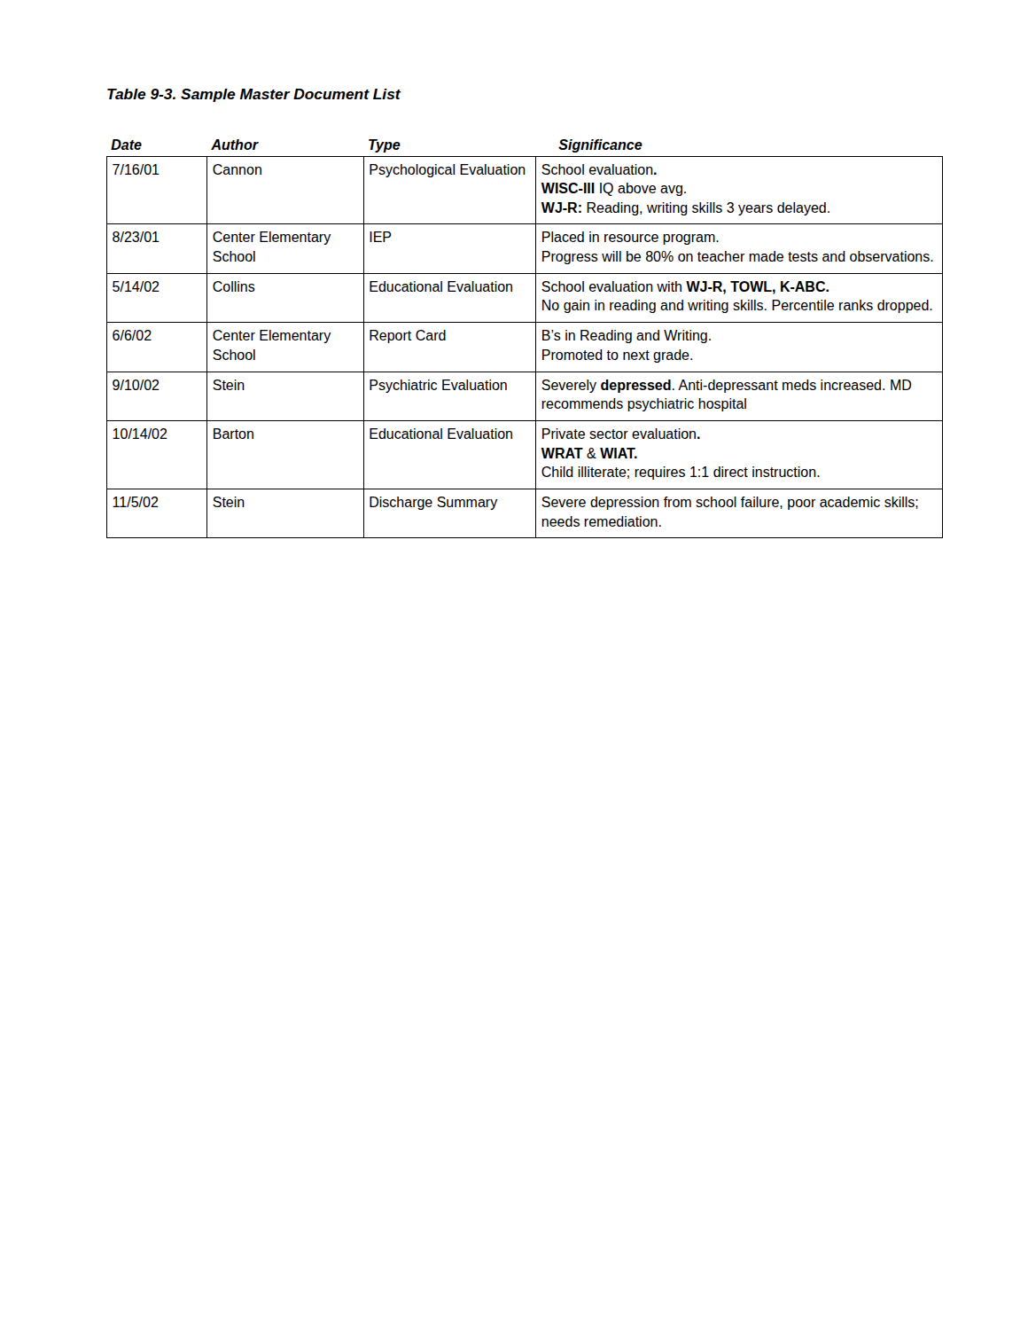Table 9-3. Sample Master Document List
| Date | Author | Type | Significance |
| --- | --- | --- | --- |
| 7/16/01 | Cannon | Psychological Evaluation | School evaluation . WISC-III IQ above avg. WJ-R: Reading, writing skills 3 years delayed. |
| 8/23/01 | Center Elementary School | IEP | Placed in resource program. Progress will be 80% on teacher made tests and observations. |
| 5/14/02 | Collins | Educational Evaluation | School evaluation with WJ-R, TOWL, K-ABC. No gain in reading and writing skills. Percentile ranks dropped. |
| 6/6/02 | Center Elementary School | Report Card | B’s in Reading and Writing. Promoted to next grade. |
| 9/10/02 | Stein | Psychiatric Evaluation | Severely depressed . Anti-depressant meds increased. MD recommends psychiatric hospital |
| 10/14/02 | Barton | Educational Evaluation | Private sector evaluation . WRAT & WIAT. Child illiterate; requires 1:1 direct instruction. |
| 11/5/02 | Stein | Discharge Summary | Severe depression from school failure, poor academic skills; needs remediation. |